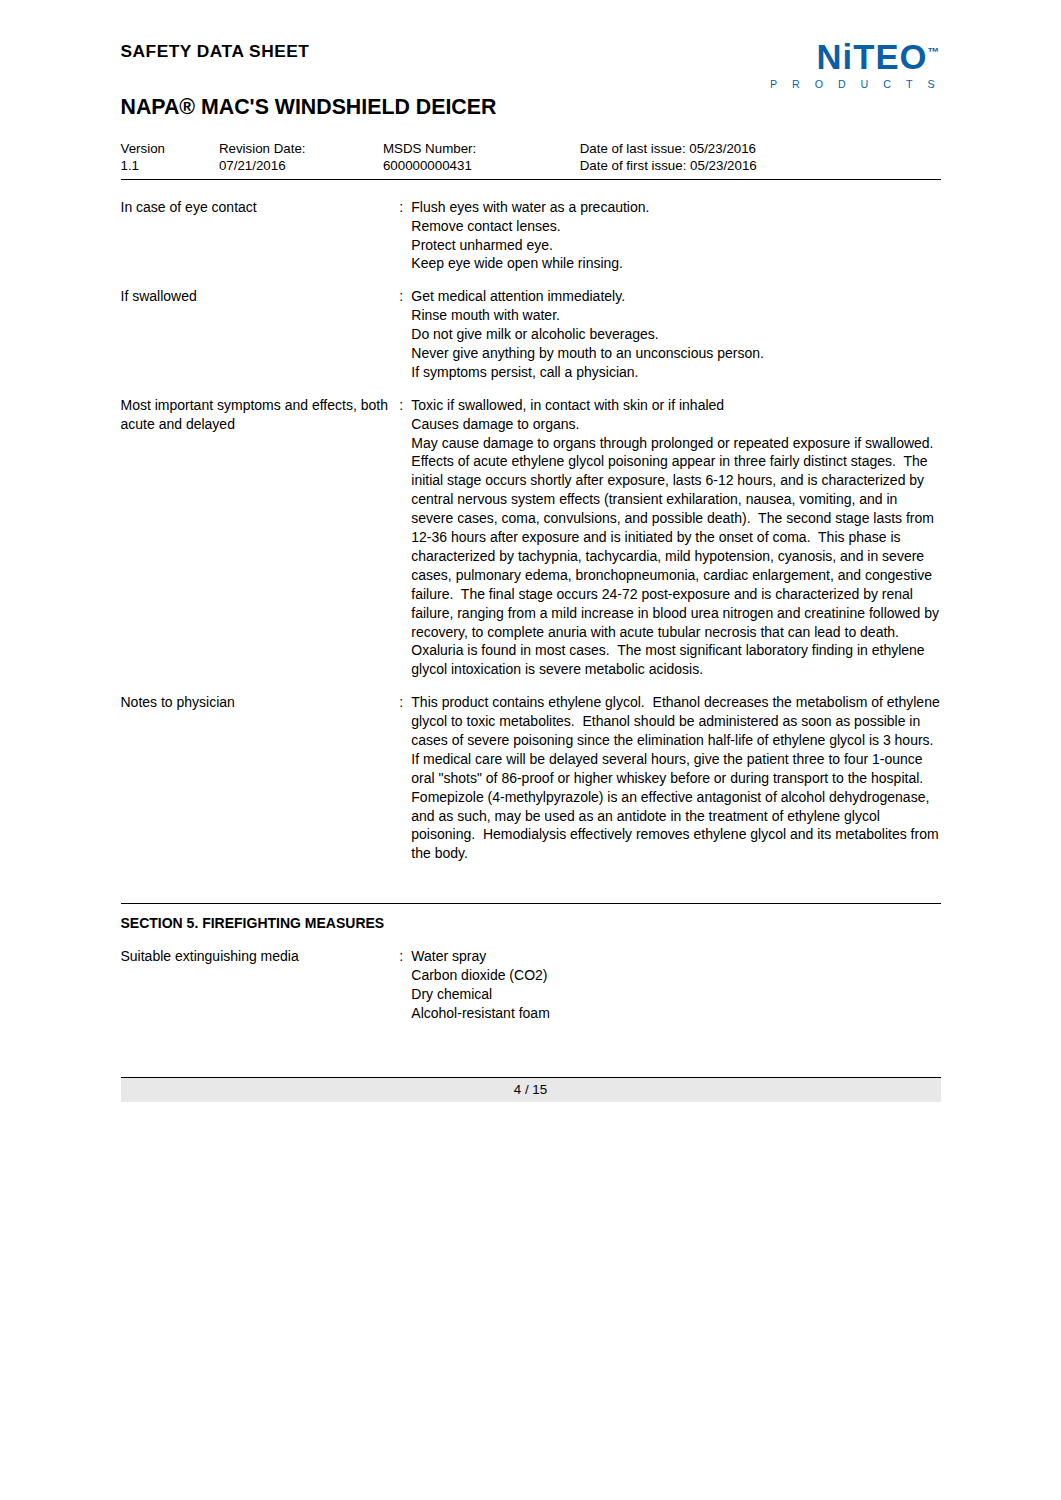NiTEO™
P R O D U C T S
SAFETY DATA SHEET
NAPA® MAC'S WINDSHIELD DEICER
| Version 1.1 | Revision Date: 07/21/2016 | MSDS Number: 600000000431 | Date of last issue: 05/23/2016 Date of first issue: 05/23/2016 |
| In case of eye contact | : | Flush eyes with water as a precaution. Remove contact lenses. Protect unharmed eye. Keep eye wide open while rinsing. |
| If swallowed | : | Get medical attention immediately. Rinse mouth with water. Do not give milk or alcoholic beverages. Never give anything by mouth to an unconscious person. If symptoms persist, call a physician. |
| Most important symptoms and effects, both acute and delayed | : | Toxic if swallowed, in contact with skin or if inhaled Causes damage to organs. May cause damage to organs through prolonged or repeated exposure if swallowed. Effects of acute ethylene glycol poisoning appear in three fairly distinct stages. The initial stage occurs shortly after exposure, lasts 6-12 hours, and is characterized by central nervous system effects (transient exhilaration, nausea, vomiting, and in severe cases, coma, convulsions, and possible death). The second stage lasts from 12-36 hours after exposure and is initiated by the onset of coma. This phase is characterized by tachypnia, tachycardia, mild hypotension, cyanosis, and in severe cases, pulmonary edema, bronchopneumonia, cardiac enlargement, and congestive failure. The final stage occurs 24-72 post-exposure and is characterized by renal failure, ranging from a mild increase in blood urea nitrogen and creatinine followed by recovery, to complete anuria with acute tubular necrosis that can lead to death. Oxaluria is found in most cases. The most significant laboratory finding in ethylene glycol intoxication is severe metabolic acidosis. |
| Notes to physician | : | This product contains ethylene glycol. Ethanol decreases the metabolism of ethylene glycol to toxic metabolites. Ethanol should be administered as soon as possible in cases of severe poisoning since the elimination half-life of ethylene glycol is 3 hours. If medical care will be delayed several hours, give the patient three to four 1-ounce oral "shots" of 86-proof or higher whiskey before or during transport to the hospital. Fomepizole (4-methylpyrazole) is an effective antagonist of alcohol dehydrogenase, and as such, may be used as an antidote in the treatment of ethylene glycol poisoning. Hemodialysis effectively removes ethylene glycol and its metabolites from the body. |
SECTION 5. FIREFIGHTING MEASURES
| Suitable extinguishing media | : | Water spray Carbon dioxide (CO2) Dry chemical Alcohol-resistant foam |
4 / 15